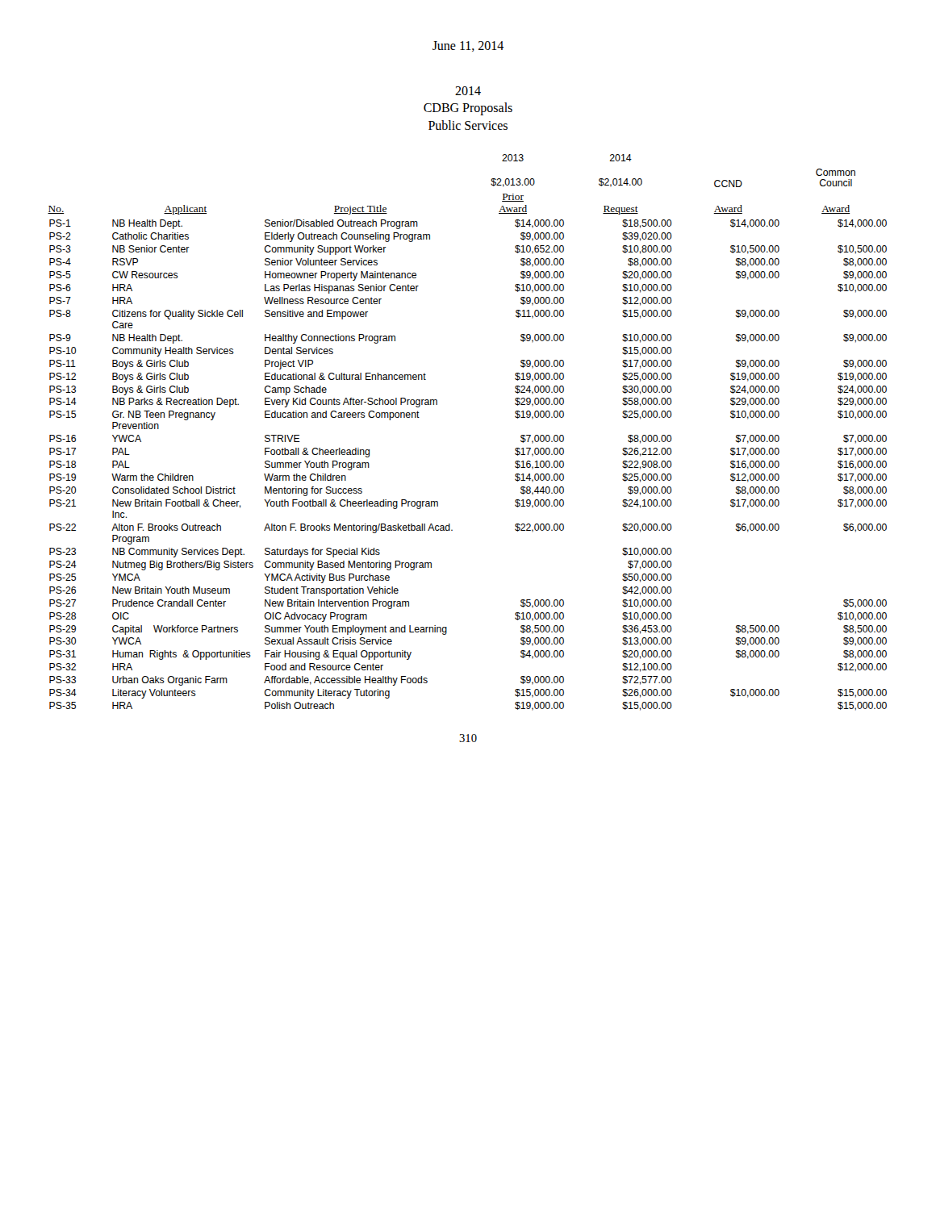June 11, 2014
2014
CDBG Proposals
Public Services
| | | | 2013 | 2014 | | |
| --- | --- | --- | --- | --- | --- | --- |
| | | | $2,013.00 | $2,014.00 | CCND | Common Council |
| No. | Applicant | Project Title | Prior Award | Request | Award | Award |
| PS-1 | NB Health Dept. | Senior/Disabled Outreach Program | $14,000.00 | $18,500.00 | $14,000.00 | $14,000.00 |
| PS-2 | Catholic Charities | Elderly Outreach Counseling Program | $9,000.00 | $39,020.00 | | |
| PS-3 | NB Senior Center | Community Support Worker | $10,652.00 | $10,800.00 | $10,500.00 | $10,500.00 |
| PS-4 | RSVP | Senior Volunteer Services | $8,000.00 | $8,000.00 | $8,000.00 | $8,000.00 |
| PS-5 | CW Resources | Homeowner Property Maintenance | $9,000.00 | $20,000.00 | $9,000.00 | $9,000.00 |
| PS-6 | HRA | Las Perlas Hispanas Senior Center | $10,000.00 | $10,000.00 | | $10,000.00 |
| PS-7 | HRA | Wellness Resource Center | $9,000.00 | $12,000.00 | | |
| PS-8 | Citizens for Quality Sickle Cell Care | Sensitive and Empower | $11,000.00 | $15,000.00 | $9,000.00 | $9,000.00 |
| PS-9 | NB Health Dept. | Healthy Connections Program | $9,000.00 | $10,000.00 | $9,000.00 | $9,000.00 |
| PS-10 | Community Health Services | Dental Services | | $15,000.00 | | |
| PS-11 | Boys & Girls Club | Project VIP | $9,000.00 | $17,000.00 | $9,000.00 | $9,000.00 |
| PS-12 | Boys & Girls Club | Educational & Cultural Enhancement | $19,000.00 | $25,000.00 | $19,000.00 | $19,000.00 |
| PS-13 | Boys & Girls Club | Camp Schade | $24,000.00 | $30,000.00 | $24,000.00 | $24,000.00 |
| PS-14 | NB Parks & Recreation Dept. | Every Kid Counts After-School Program | $29,000.00 | $58,000.00 | $29,000.00 | $29,000.00 |
| PS-15 | Gr. NB Teen Pregnancy Prevention | Education and Careers Component | $19,000.00 | $25,000.00 | $10,000.00 | $10,000.00 |
| PS-16 | YWCA | STRIVE | $7,000.00 | $8,000.00 | $7,000.00 | $7,000.00 |
| PS-17 | PAL | Football & Cheerleading | $17,000.00 | $26,212.00 | $17,000.00 | $17,000.00 |
| PS-18 | PAL | Summer Youth Program | $16,100.00 | $22,908.00 | $16,000.00 | $16,000.00 |
| PS-19 | Warm the Children | Warm the Children | $14,000.00 | $25,000.00 | $12,000.00 | $17,000.00 |
| PS-20 | Consolidated School District | Mentoring for Success | $8,440.00 | $9,000.00 | $8,000.00 | $8,000.00 |
| PS-21 | New Britain Football & Cheer, Inc. | Youth Football & Cheerleading Program | $19,000.00 | $24,100.00 | $17,000.00 | $17,000.00 |
| PS-22 | Alton F. Brooks Outreach Program | Alton F. Brooks Mentoring/Basketball Acad. | $22,000.00 | $20,000.00 | $6,000.00 | $6,000.00 |
| PS-23 | NB Community Services Dept. | Saturdays for Special Kids | | $10,000.00 | | |
| PS-24 | Nutmeg Big Brothers/Big Sisters | Community Based Mentoring Program | | $7,000.00 | | |
| PS-25 | YMCA | YMCA Activity Bus Purchase | | $50,000.00 | | |
| PS-26 | New Britain Youth Museum | Student Transportation Vehicle | | $42,000.00 | | |
| PS-27 | Prudence Crandall Center | New Britain Intervention Program | $5,000.00 | $10,000.00 | | $5,000.00 |
| PS-28 | OIC | OIC Advocacy Program | $10,000.00 | $10,000.00 | | $10,000.00 |
| PS-29 | Capital Workforce Partners | Summer Youth Employment and Learning | $8,500.00 | $36,453.00 | $8,500.00 | $8,500.00 |
| PS-30 | YWCA | Sexual Assault Crisis Service | $9,000.00 | $13,000.00 | $9,000.00 | $9,000.00 |
| PS-31 | Human Rights & Opportunities | Fair Housing & Equal Opportunity | $4,000.00 | $20,000.00 | $8,000.00 | $8,000.00 |
| PS-32 | HRA | Food and Resource Center | | $12,100.00 | | $12,000.00 |
| PS-33 | Urban Oaks Organic Farm | Affordable, Accessible Healthy Foods | $9,000.00 | $72,577.00 | | |
| PS-34 | Literacy Volunteers | Community Literacy Tutoring | $15,000.00 | $26,000.00 | $10,000.00 | $15,000.00 |
| PS-35 | HRA | Polish Outreach | $19,000.00 | $15,000.00 | | $15,000.00 |
310